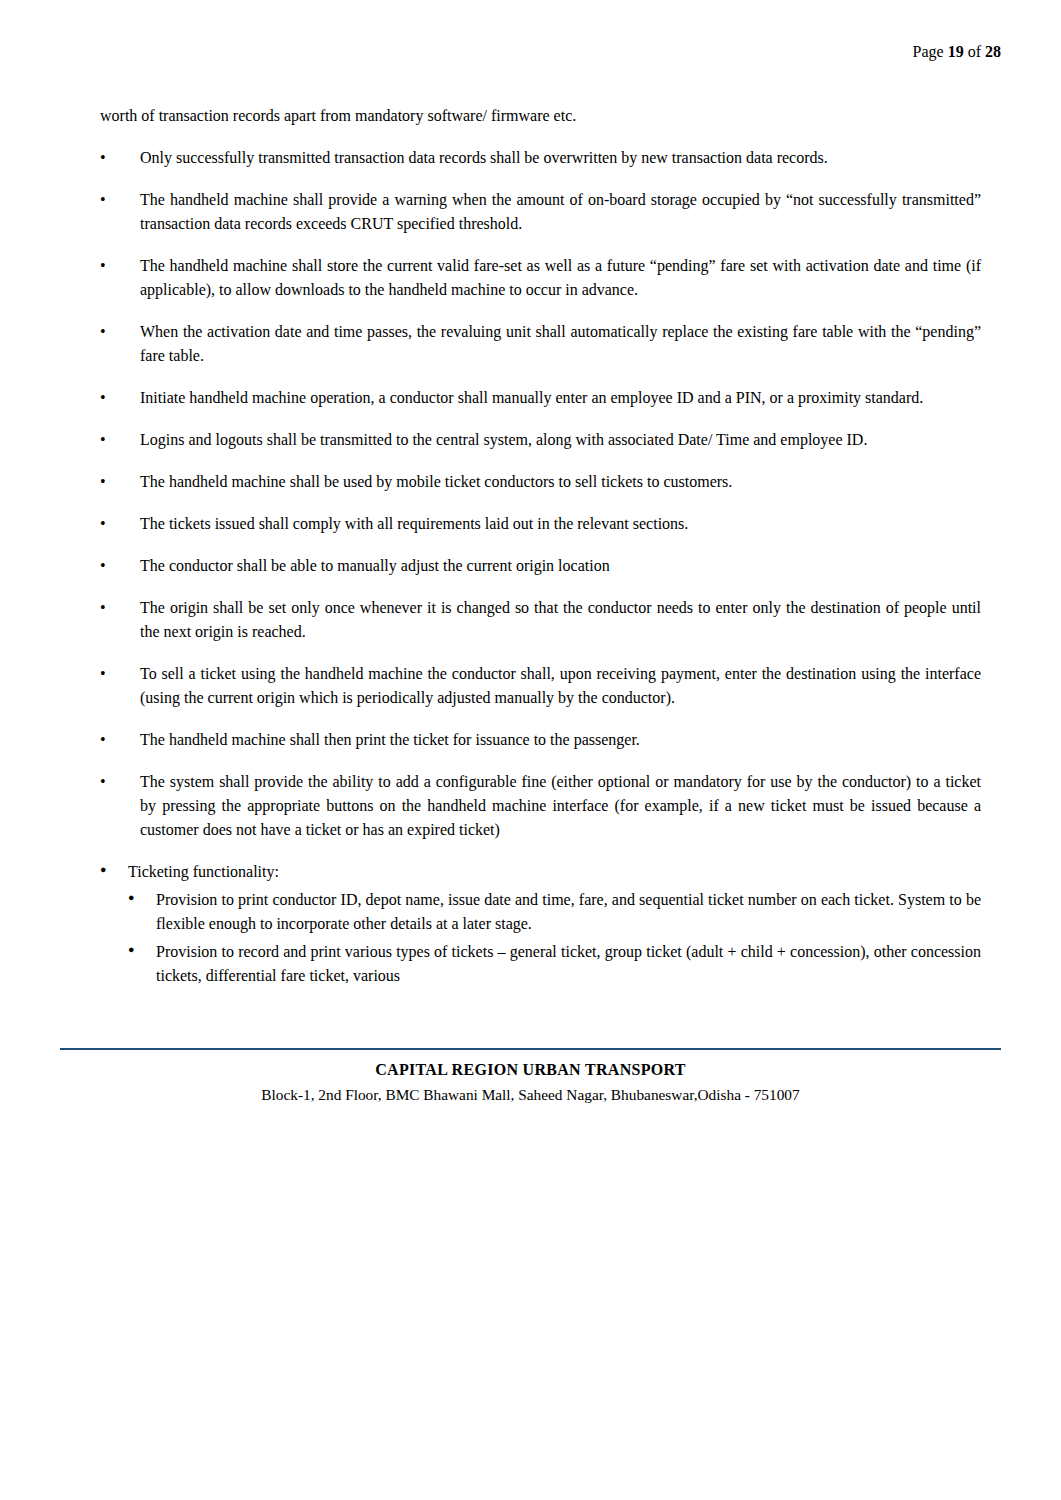Page 19 of 28
worth of transaction records apart from mandatory software/ firmware etc.
Only successfully transmitted transaction data records shall be overwritten by new transaction data records.
The handheld machine shall provide a warning when the amount of on-board storage occupied by “not successfully transmitted” transaction data records exceeds CRUT specified threshold.
The handheld machine shall store the current valid fare-set as well as a future “pending” fare set with activation date and time (if applicable), to allow downloads to the handheld machine to occur in advance.
When the activation date and time passes, the revaluing unit shall automatically replace the existing fare table with the “pending” fare table.
Initiate handheld machine operation, a conductor shall manually enter an employee ID and a PIN, or a proximity standard.
Logins and logouts shall be transmitted to the central system, along with associated Date/ Time and employee ID.
The handheld machine shall be used by mobile ticket conductors to sell tickets to customers.
The tickets issued shall comply with all requirements laid out in the relevant sections.
The conductor shall be able to manually adjust the current origin location
The origin shall be set only once whenever it is changed so that the conductor needs to enter only the destination of people until the next origin is reached.
To sell a ticket using the handheld machine the conductor shall, upon receiving payment, enter the destination using the interface (using the current origin which is periodically adjusted manually by the conductor).
The handheld machine shall then print the ticket for issuance to the passenger.
The system shall provide the ability to add a configurable fine (either optional or mandatory for use by the conductor) to a ticket by pressing the appropriate buttons on the handheld machine interface (for example, if a new ticket must be issued because a customer does not have a ticket or has an expired ticket)
Ticketing functionality:
Provision to print conductor ID, depot name, issue date and time, fare, and sequential ticket number on each ticket. System to be flexible enough to incorporate other details at a later stage.
Provision to record and print various types of tickets – general ticket, group ticket (adult + child + concession), other concession tickets, differential fare ticket, various
CAPITAL REGION URBAN TRANSPORT
Block-1, 2nd Floor, BMC Bhawani Mall, Saheed Nagar, Bhubaneswar,Odisha - 751007